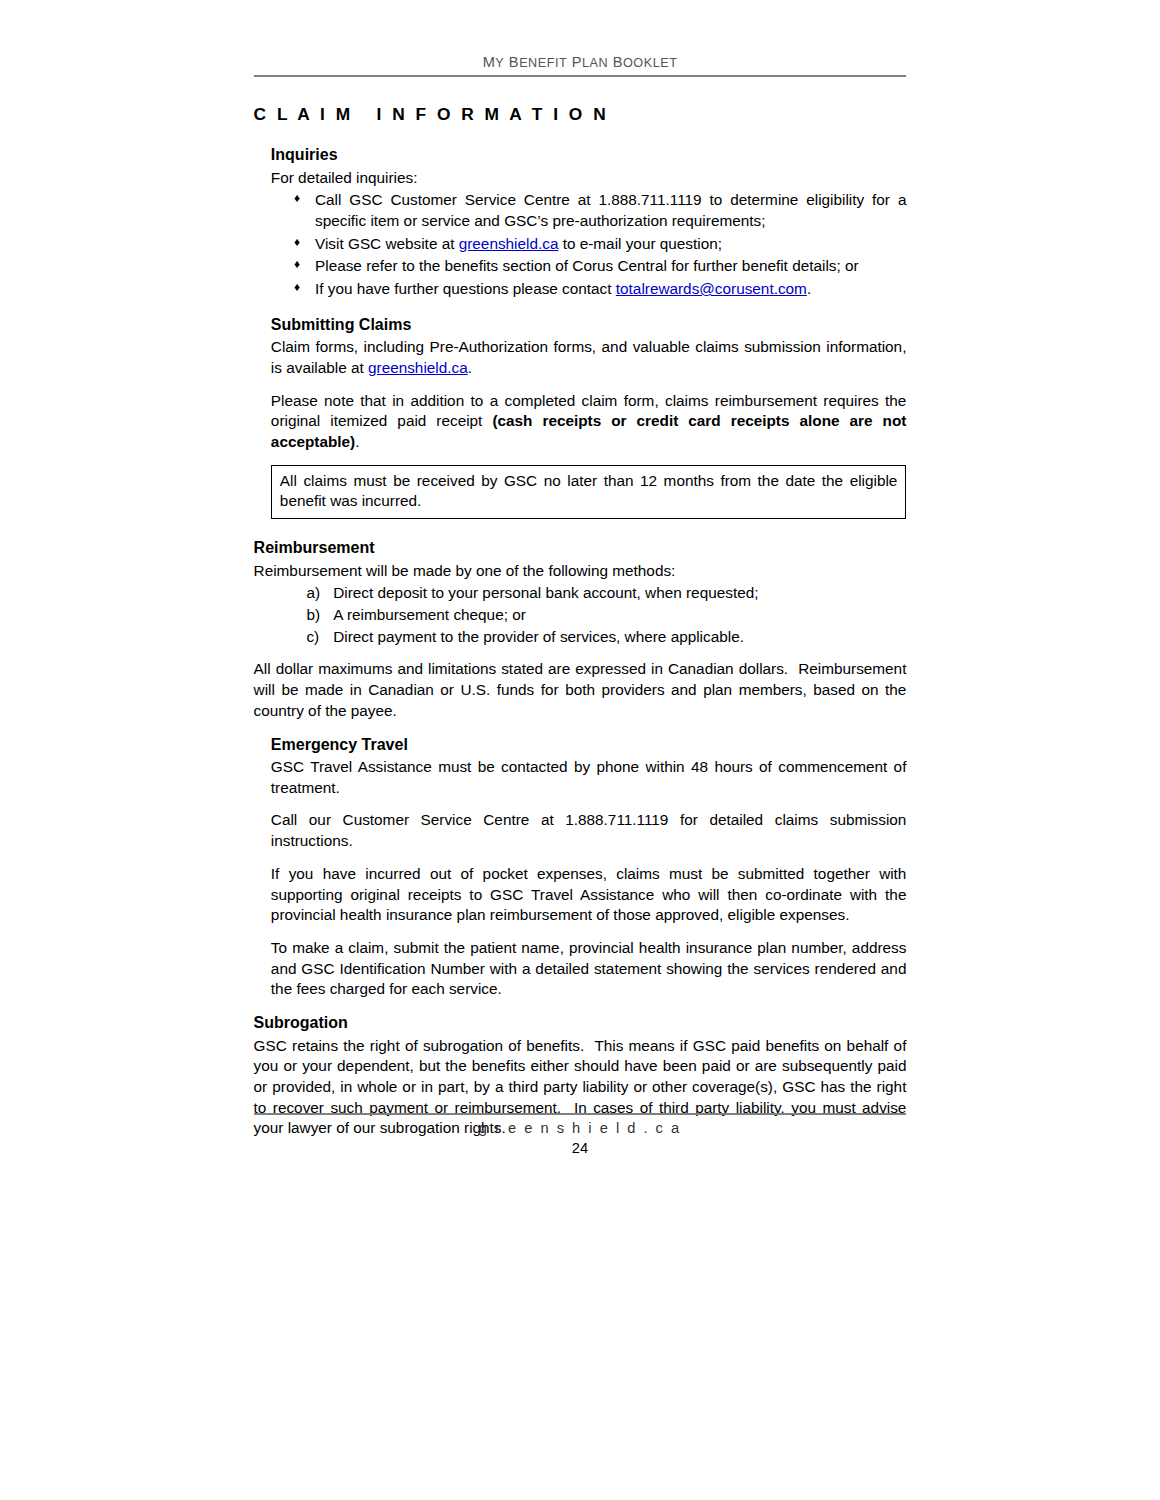MY BENEFIT PLAN BOOKLET
C L A I M I N F O R M A T I O N
Inquiries
For detailed inquiries:
Call GSC Customer Service Centre at 1.888.711.1119 to determine eligibility for a specific item or service and GSC’s pre-authorization requirements;
Visit GSC website at greenshield.ca to e-mail your question;
Please refer to the benefits section of Corus Central for further benefit details; or
If you have further questions please contact totalrewards@corusent.com.
Submitting Claims
Claim forms, including Pre-Authorization forms, and valuable claims submission information, is available at greenshield.ca.
Please note that in addition to a completed claim form, claims reimbursement requires the original itemized paid receipt (cash receipts or credit card receipts alone are not acceptable).
All claims must be received by GSC no later than 12 months from the date the eligible benefit was incurred.
Reimbursement
Reimbursement will be made by one of the following methods:
Direct deposit to your personal bank account, when requested;
A reimbursement cheque; or
Direct payment to the provider of services, where applicable.
All dollar maximums and limitations stated are expressed in Canadian dollars. Reimbursement will be made in Canadian or U.S. funds for both providers and plan members, based on the country of the payee.
Emergency Travel
GSC Travel Assistance must be contacted by phone within 48 hours of commencement of treatment.
Call our Customer Service Centre at 1.888.711.1119 for detailed claims submission instructions.
If you have incurred out of pocket expenses, claims must be submitted together with supporting original receipts to GSC Travel Assistance who will then co-ordinate with the provincial health insurance plan reimbursement of those approved, eligible expenses.
To make a claim, submit the patient name, provincial health insurance plan number, address and GSC Identification Number with a detailed statement showing the services rendered and the fees charged for each service.
Subrogation
GSC retains the right of subrogation of benefits. This means if GSC paid benefits on behalf of you or your dependent, but the benefits either should have been paid or are subsequently paid or provided, in whole or in part, by a third party liability or other coverage(s), GSC has the right to recover such payment or reimbursement. In cases of third party liability, you must advise your lawyer of our subrogation rights.
g r e e n s h i e l d . c a
24